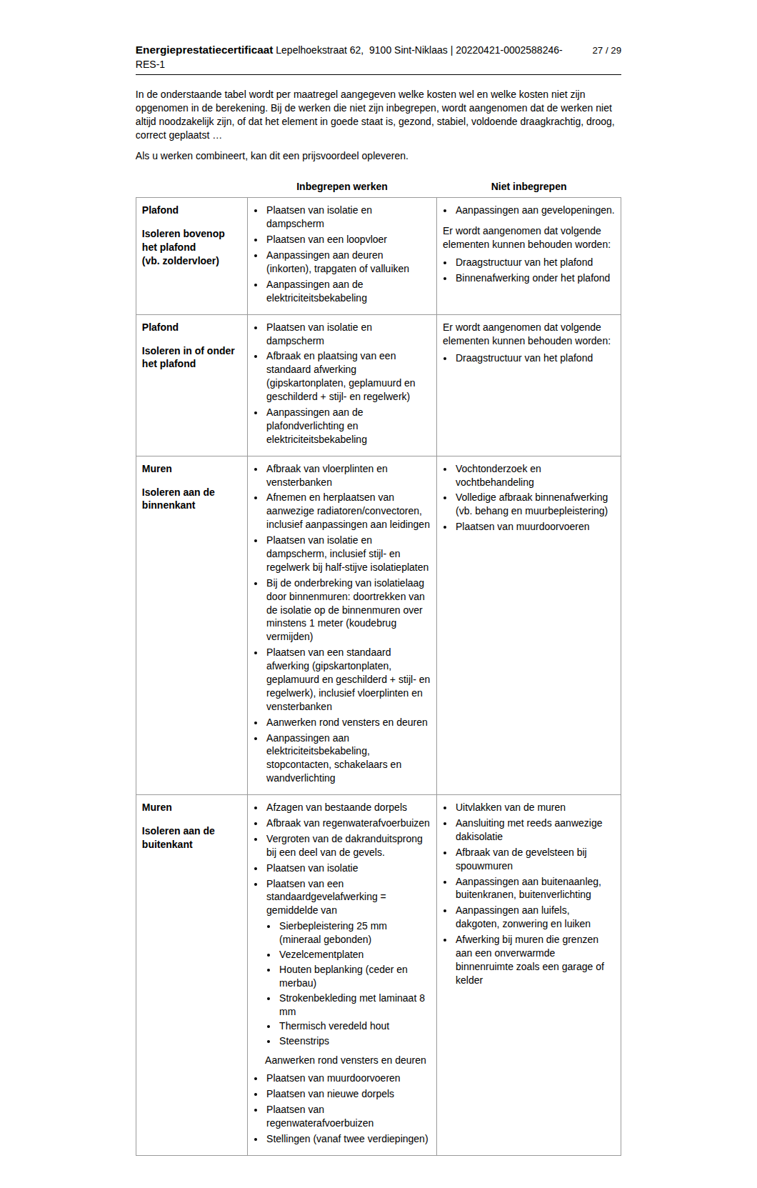Energieprestatiecertificaat Lepelhoekstraat 62, 9100 Sint-Niklaas | 20220421-0002588246-RES-1
27 / 29
In de onderstaande tabel wordt per maatregel aangegeven welke kosten wel en welke kosten niet zijn opgenomen in de berekening. Bij de werken die niet zijn inbegrepen, wordt aangenomen dat de werken niet altijd noodzakelijk zijn, of dat het element in goede staat is, gezond, stabiel, voldoende draagkrachtig, droog, correct geplaatst …
Als u werken combineert, kan dit een prijsvoordeel opleveren.
| | Inbegrepen werken | Niet inbegrepen |
| --- | --- | --- |
| Plafond Isoleren bovenop het plafond (vb. zoldervloer) | Plaatsen van isolatie en dampscherm Plaatsen van een loopvloer Aanpassingen aan deuren (inkorten), trapgaten of valluiken Aanpassingen aan de elektriciteitsbekabeling | Aanpassingen aan gevelopeningen. Er wordt aangenomen dat volgende elementen kunnen behouden worden: Draagstructuur van het plafond Binnenafwerking onder het plafond |
| Plafond Isoleren in of onder het plafond | Plaatsen van isolatie en dampscherm Afbraak en plaatsing van een standaard afwerking (gipskartonplaten, geplamuurd en geschilderd + stijl- en regelwerk) Aanpassingen aan de plafondverlichting en elektriciteitsbekabeling | Er wordt aangenomen dat volgende elementen kunnen behouden worden: Draagstructuur van het plafond |
| Muren Isoleren aan de binnenkant | Afbraak van vloerplinten en vensterbanken Afnemen en herplaatsen van aanwezige radiatoren/convectoren, inclusief aanpassingen aan leidingen Plaatsen van isolatie en dampscherm, inclusief stijl- en regelwerk bij half-stijve isolatieplaten Bij de onderbreking van isolatielaag door binnenmuren: doortrekken van de isolatie op de binnenmuren over minstens 1 meter (koudebrug vermijden) Plaatsen van een standaard afwerking (gipskartonplaten, geplamuurd en geschilderd + stijl- en regelwerk), inclusief vloerplinten en vensterbanken Aanwerken rond vensters en deuren Aanpassingen aan elektriciteitsbekabeling, stopcontacten, schakelaars en wandverlichting | Vochtonderzoek en vochtbehandeling Volledige afbraak binnenafwerking (vb. behang en muurbepleistering) Plaatsen van muurdoorvoeren |
| Muren Isoleren aan de buitenkant | Afzagen van bestaande dorpels Afbraak van regenwaterafvoerbuizen Vergroten van de dakranduitsprong bij een deel van de gevels. Plaatsen van isolatie Plaatsen van een standaardgevelafwerking = gemiddelde van Sierbepleistering 25 mm (mineraal gebonden) Vezelcementplaten Houten beplanking (ceder en merbau) Strokenbekleding met laminaat 8 mm Thermisch veredeld hout Steenstrips Aanwerken rond vensters en deuren Plaatsen van muurdoorvoeren Plaatsen van nieuwe dorpels Plaatsen van regenwaterafvoerbuizen Stellingen (vanaf twee verdiepingen) | Uitvlakken van de muren Aansluiting met reeds aanwezige dakisolatie Afbraak van de gevelsteen bij spouwmuren Aanpassingen aan buitenaanleg, buitenkranen, buitenverlichting Aanpassingen aan luifels, dakgoten, zonwering en luiken Afwerking bij muren die grenzen aan een onverwarmde binnenruimte zoals een garage of kelder |